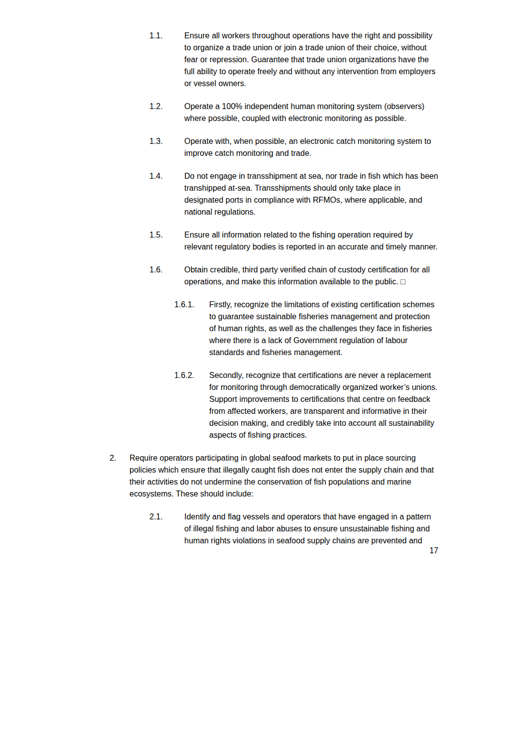1.1.
Ensure all workers throughout operations have the right and possibility to organize a trade union or join a trade union of their choice, without fear or repression. Guarantee that trade union organizations have the full ability to operate freely and without any intervention from employers or vessel owners.
1.2.
Operate a 100% independent human monitoring system (observers) where possible, coupled with electronic monitoring as possible.
1.3.
Operate with, when possible, an electronic catch monitoring system to improve catch monitoring and trade.
1.4.
Do not engage in transshipment at sea, nor trade in fish which has been transhipped at-sea. Transshipments should only take place in designated ports in compliance with RFMOs, where applicable, and national regulations.
1.5.
Ensure all information related to the fishing operation required by relevant regulatory bodies is reported in an accurate and timely manner.
1.6.
Obtain credible, third party verified chain of custody certification for all operations, and make this information available to the public. □
1.6.1.
Firstly, recognize the limitations of existing certification schemes to guarantee sustainable fisheries management and protection of human rights, as well as the challenges they face in fisheries where there is a lack of Government regulation of labour standards and fisheries management.
1.6.2.
Secondly, recognize that certifications are never a replacement for monitoring through democratically organized worker’s unions. Support improvements to certifications that centre on feedback from affected workers, are transparent and informative in their decision making, and credibly take into account all sustainability aspects of fishing practices.
2.
Require operators participating in global seafood markets to put in place sourcing policies which ensure that illegally caught fish does not enter the supply chain and that their activities do not undermine the conservation of fish populations and marine ecosystems. These should include:
2.1.
Identify and flag vessels and operators that have engaged in a pattern of illegal fishing and labor abuses to ensure unsustainable fishing and human rights violations in seafood supply chains are prevented and
17